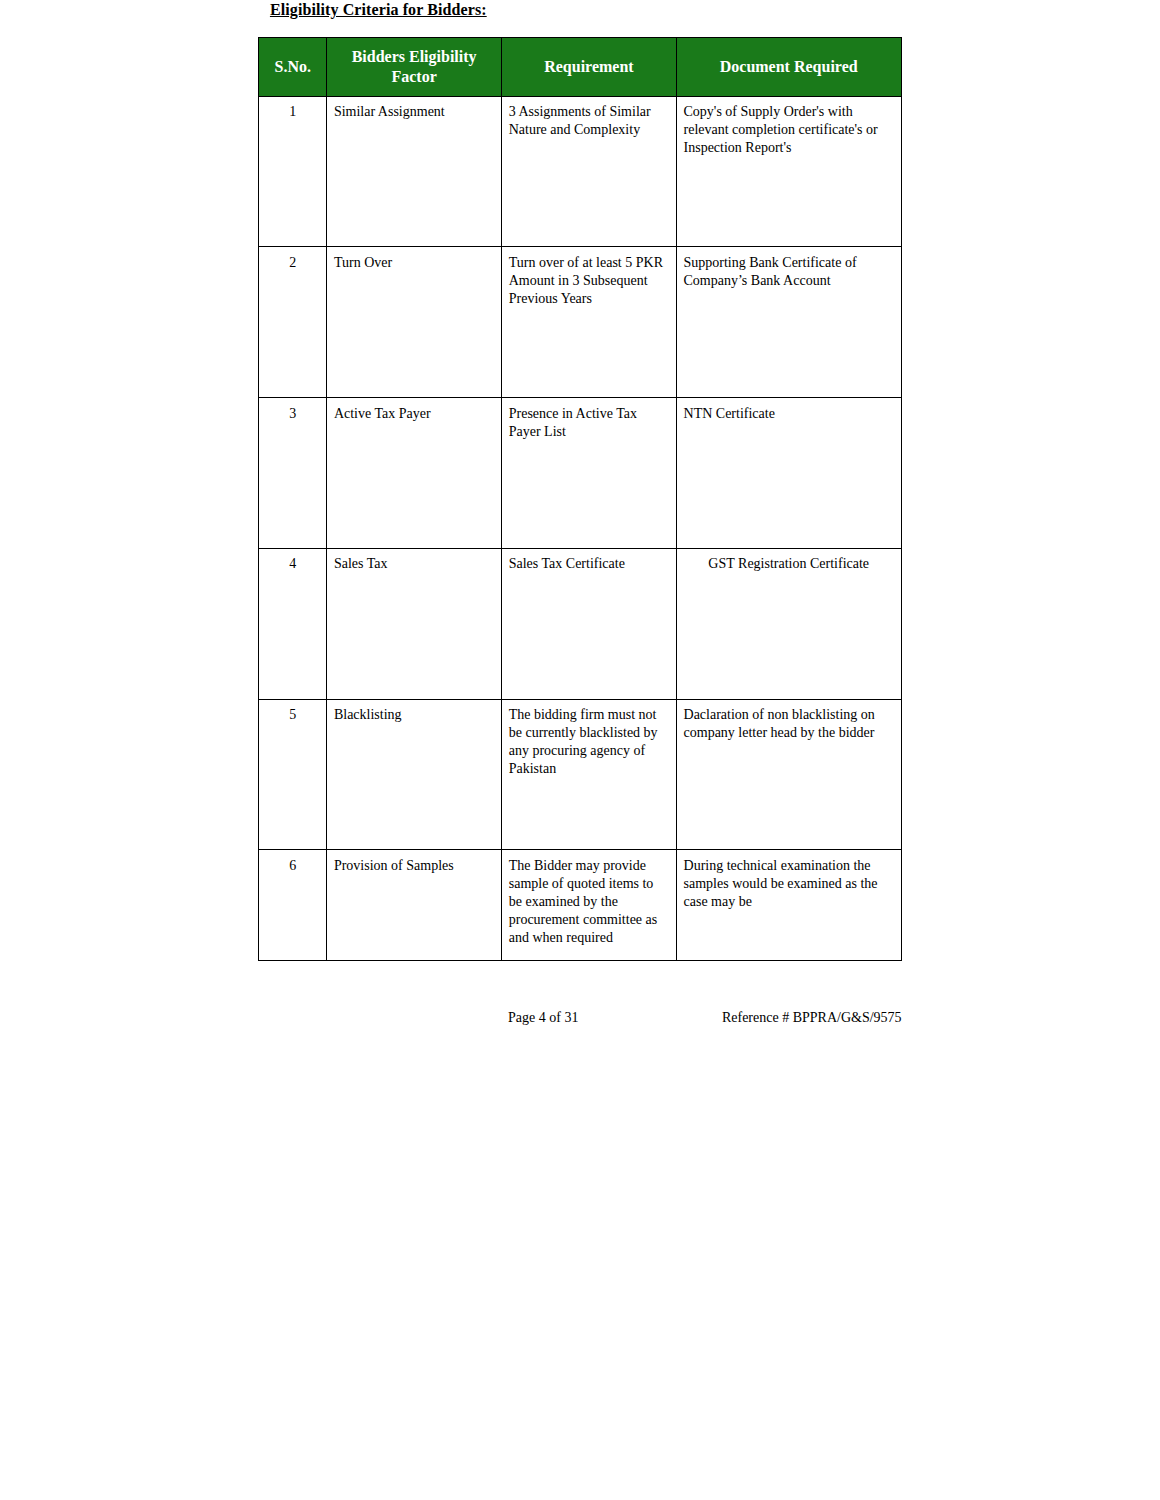Eligibility Criteria for Bidders:
| S.No. | Bidders Eligibility Factor | Requirement | Document Required |
| --- | --- | --- | --- |
| 1 | Similar Assignment | 3 Assignments of Similar Nature and Complexity | Copy's of Supply Order's with relevant completion certificate's or Inspection Report's |
| 2 | Turn Over | Turn over of at least 5 PKR Amount in 3 Subsequent Previous Years | Supporting Bank Certificate of Company’s Bank Account |
| 3 | Active Tax Payer | Presence in Active Tax Payer List | NTN Certificate |
| 4 | Sales Tax | Sales Tax Certificate | GST Registration Certificate |
| 5 | Blacklisting | The bidding firm must not be currently blacklisted by any procuring agency of Pakistan | Daclaration of non blacklisting on company letter head by the bidder |
| 6 | Provision of Samples | The Bidder may provide sample of quoted items to be examined by the procurement committee as and when required | During technical examination the samples would be examined as the case may be |
Page 4 of 31
Reference # BPPRA/G&S/9575